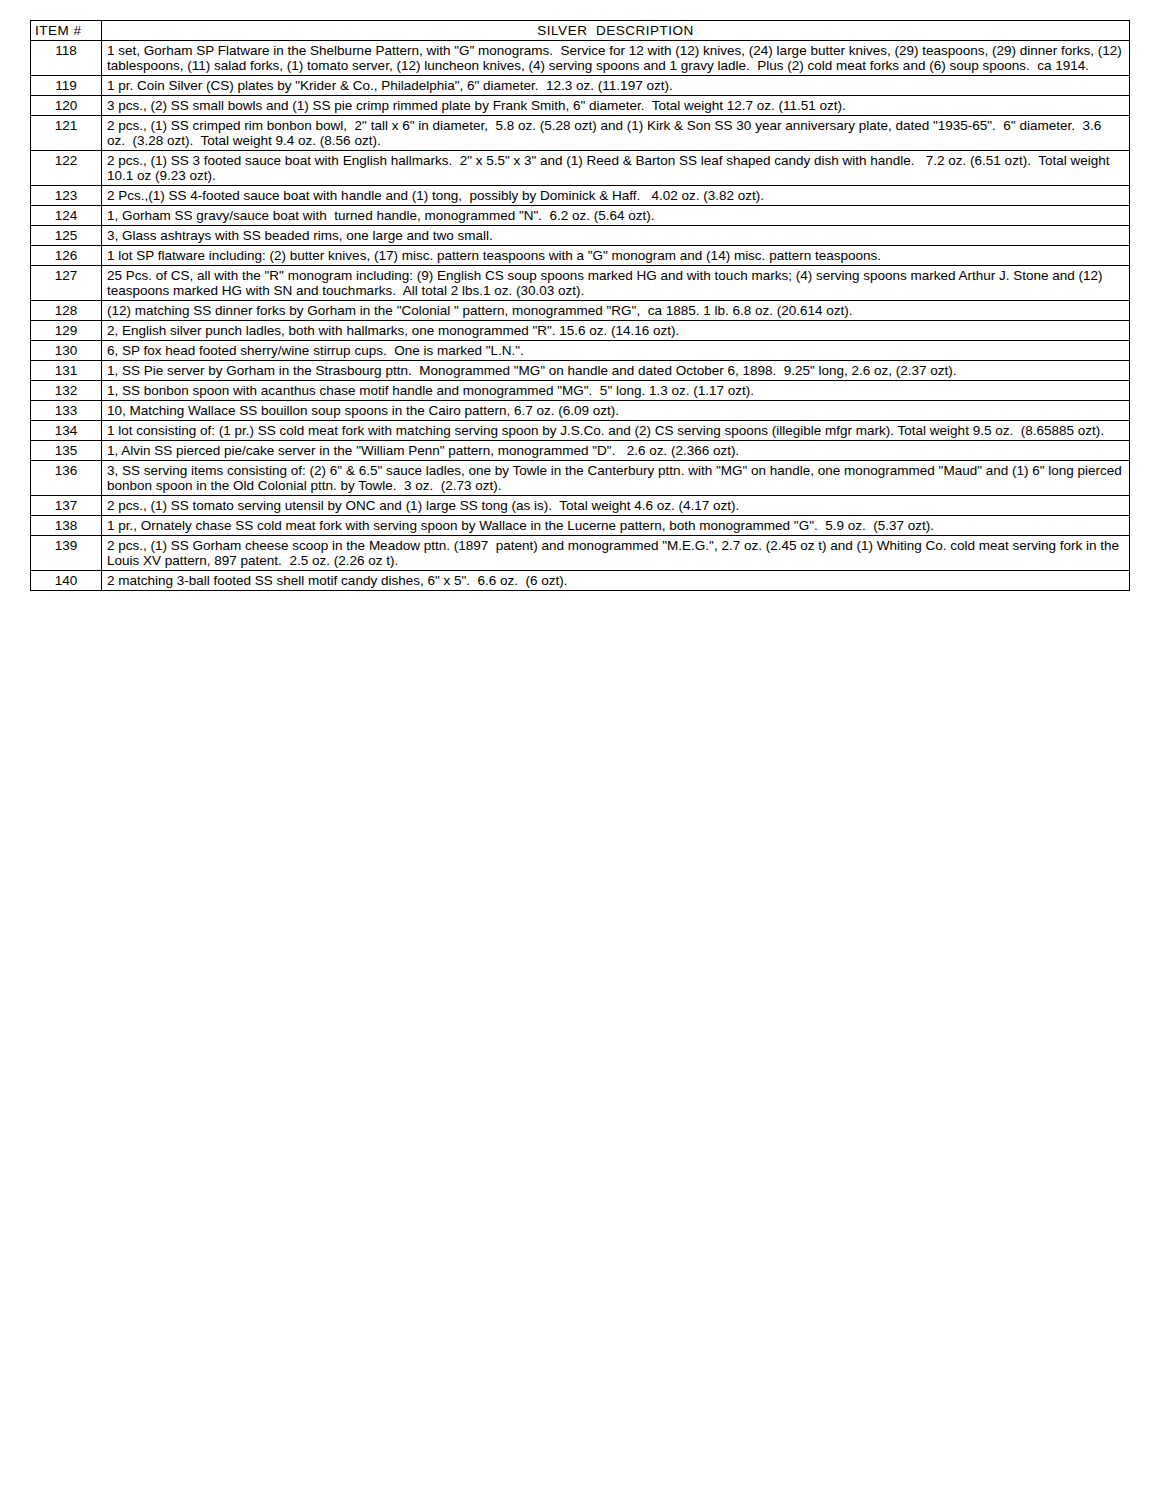| ITEM # | SILVER DESCRIPTION |
| --- | --- |
| 118 | 1 set, Gorham SP Flatware in the Shelburne Pattern, with "G" monograms. Service for 12 with (12) knives, (24) large butter knives, (29) teaspoons, (29) dinner forks, (12) tablespoons, (11) salad forks, (1) tomato server, (12) luncheon knives, (4) serving spoons and 1 gravy ladle. Plus (2) cold meat forks and (6) soup spoons. ca 1914. |
| 119 | 1 pr. Coin Silver (CS) plates by "Krider & Co., Philadelphia", 6" diameter. 12.3 oz. (11.197 ozt). |
| 120 | 3 pcs., (2) SS small bowls and (1) SS pie crimp rimmed plate by Frank Smith, 6" diameter. Total weight 12.7 oz. (11.51 ozt). |
| 121 | 2 pcs., (1) SS crimped rim bonbon bowl, 2" tall x 6" in diameter, 5.8 oz. (5.28 ozt) and (1) Kirk & Son SS 30 year anniversary plate, dated "1935-65". 6" diameter. 3.6 oz. (3.28 ozt). Total weight 9.4 oz. (8.56 ozt). |
| 122 | 2 pcs., (1) SS 3 footed sauce boat with English hallmarks. 2" x 5.5" x 3" and (1) Reed & Barton SS leaf shaped candy dish with handle. 7.2 oz. (6.51 ozt). Total weight 10.1 oz (9.23 ozt). |
| 123 | 2 Pcs.,(1) SS 4-footed sauce boat with handle and (1) tong, possibly by Dominick & Haff. 4.02 oz. (3.82 ozt). |
| 124 | 1, Gorham SS gravy/sauce boat with turned handle, monogrammed "N". 6.2 oz. (5.64 ozt). |
| 125 | 3, Glass ashtrays with SS beaded rims, one large and two small. |
| 126 | 1 lot SP flatware including: (2) butter knives, (17) misc. pattern teaspoons with a "G" monogram and (14) misc. pattern teaspoons. |
| 127 | 25 Pcs. of CS, all with the "R" monogram including: (9) English CS soup spoons marked HG and with touch marks; (4) serving spoons marked Arthur J. Stone and (12) teaspoons marked HG with SN and touchmarks. All total 2 lbs.1 oz. (30.03 ozt). |
| 128 | (12) matching SS dinner forks by Gorham in the "Colonial " pattern, monogrammed "RG", ca 1885. 1 lb. 6.8 oz. (20.614 ozt). |
| 129 | 2, English silver punch ladles, both with hallmarks, one monogrammed "R". 15.6 oz. (14.16 ozt). |
| 130 | 6, SP fox head footed sherry/wine stirrup cups. One is marked "L.N.". |
| 131 | 1, SS Pie server by Gorham in the Strasbourg pttn. Monogrammed "MG" on handle and dated October 6, 1898. 9.25" long, 2.6 oz, (2.37 ozt). |
| 132 | 1, SS bonbon spoon with acanthus chase motif handle and monogrammed "MG". 5" long. 1.3 oz. (1.17 ozt). |
| 133 | 10, Matching Wallace SS bouillon soup spoons in the Cairo pattern, 6.7 oz. (6.09 ozt). |
| 134 | 1 lot consisting of: (1 pr.) SS cold meat fork with matching serving spoon by J.S.Co. and (2) CS serving spoons (illegible mfgr mark). Total weight 9.5 oz. (8.65885 ozt). |
| 135 | 1, Alvin SS pierced pie/cake server in the "William Penn" pattern, monogrammed "D". 2.6 oz. (2.366 ozt). |
| 136 | 3, SS serving items consisting of: (2) 6" & 6.5" sauce ladles, one by Towle in the Canterbury pttn. with "MG" on handle, one monogrammed "Maud" and (1) 6" long pierced bonbon spoon in the Old Colonial pttn. by Towle. 3 oz. (2.73 ozt). |
| 137 | 2 pcs., (1) SS tomato serving utensil by ONC and (1) large SS tong (as is). Total weight 4.6 oz. (4.17 ozt). |
| 138 | 1 pr., Ornately chase SS cold meat fork with serving spoon by Wallace in the Lucerne pattern, both monogrammed "G". 5.9 oz. (5.37 ozt). |
| 139 | 2 pcs., (1) SS Gorham cheese scoop in the Meadow pttn. (1897 patent) and monogrammed "M.E.G.", 2.7 oz. (2.45 oz t) and (1) Whiting Co. cold meat serving fork in the Louis XV pattern, 897 patent. 2.5 oz. (2.26 oz t). |
| 140 | 2 matching 3-ball footed SS shell motif candy dishes, 6" x 5". 6.6 oz. (6 ozt). |